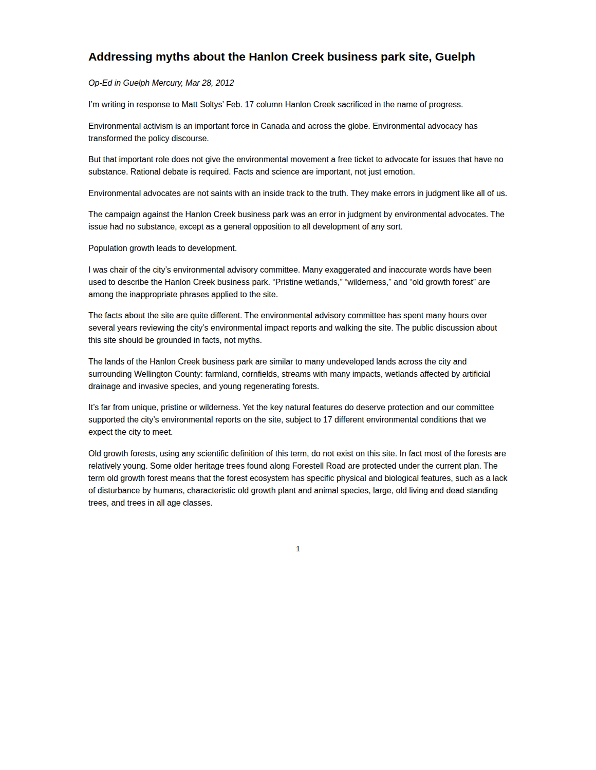Addressing myths about the Hanlon Creek business park site, Guelph
Op-Ed in Guelph Mercury, Mar 28, 2012
I’m writing in response to Matt Soltys’ Feb. 17 column Hanlon Creek sacrificed in the name of progress.
Environmental activism is an important force in Canada and across the globe. Environmental advocacy has transformed the policy discourse.
But that important role does not give the environmental movement a free ticket to advocate for issues that have no substance. Rational debate is required. Facts and science are important, not just emotion.
Environmental advocates are not saints with an inside track to the truth. They make errors in judgment like all of us.
The campaign against the Hanlon Creek business park was an error in judgment by environmental advocates. The issue had no substance, except as a general opposition to all development of any sort.
Population growth leads to development.
I was chair of the city’s environmental advisory committee. Many exaggerated and inaccurate words have been used to describe the Hanlon Creek business park. “Pristine wetlands,” “wilderness,” and “old growth forest” are among the inappropriate phrases applied to the site.
The facts about the site are quite different. The environmental advisory committee has spent many hours over several years reviewing the city’s environmental impact reports and walking the site. The public discussion about this site should be grounded in facts, not myths.
The lands of the Hanlon Creek business park are similar to many undeveloped lands across the city and surrounding Wellington County: farmland, cornfields, streams with many impacts, wetlands affected by artificial drainage and invasive species, and young regenerating forests.
It’s far from unique, pristine or wilderness. Yet the key natural features do deserve protection and our committee supported the city’s environmental reports on the site, subject to 17 different environmental conditions that we expect the city to meet.
Old growth forests, using any scientific definition of this term, do not exist on this site. In fact most of the forests are relatively young. Some older heritage trees found along Forestell Road are protected under the current plan. The term old growth forest means that the forest ecosystem has specific physical and biological features, such as a lack of disturbance by humans, characteristic old growth plant and animal species, large, old living and dead standing trees, and trees in all age classes.
1